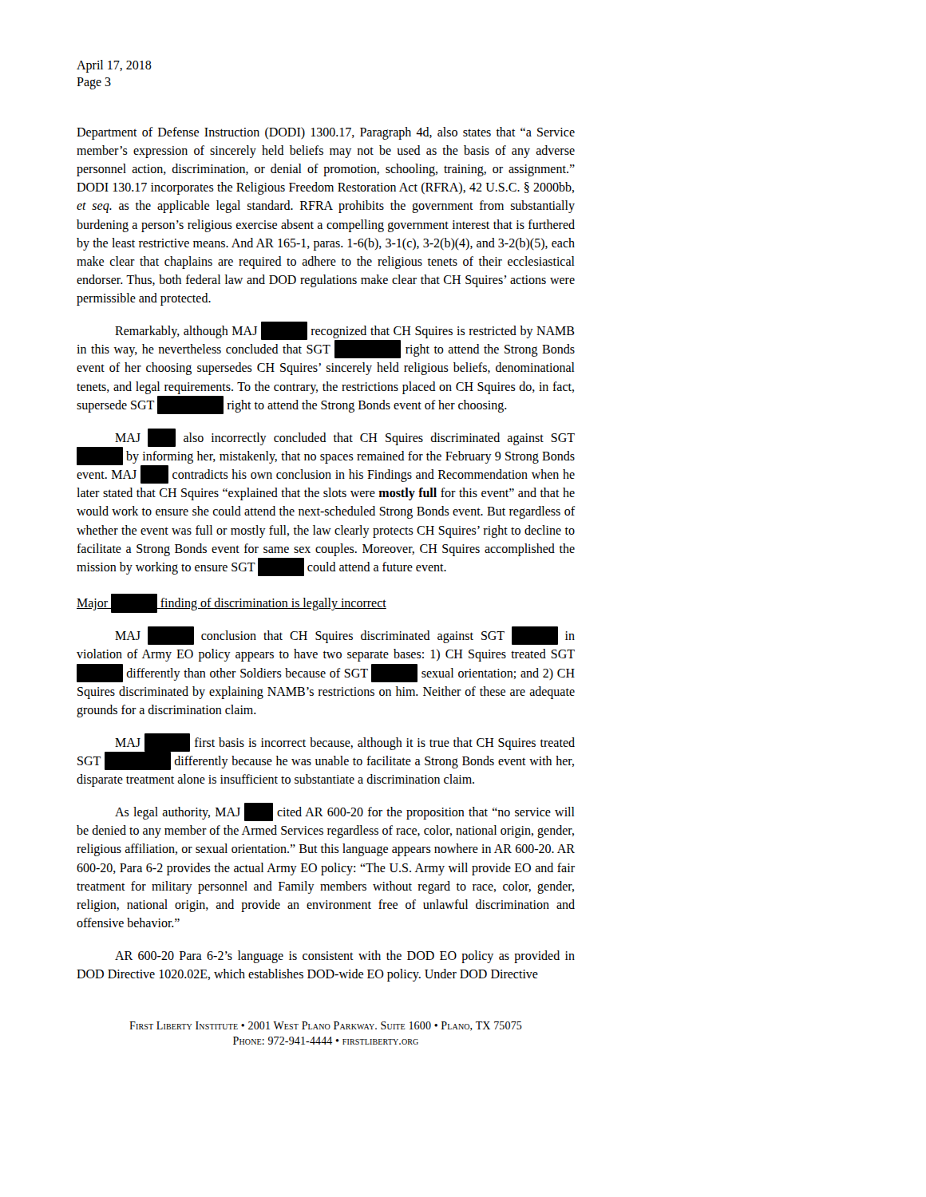April 17, 2018
Page 3
Department of Defense Instruction (DODI) 1300.17, Paragraph 4d, also states that “a Service member’s expression of sincerely held beliefs may not be used as the basis of any adverse personnel action, discrimination, or denial of promotion, schooling, training, or assignment.” DODI 130.17 incorporates the Religious Freedom Restoration Act (RFRA), 42 U.S.C. § 2000bb, et seq. as the applicable legal standard. RFRA prohibits the government from substantially burdening a person’s religious exercise absent a compelling government interest that is furthered by the least restrictive means. And AR 165-1, paras. 1-6(b), 3-1(c), 3-2(b)(4), and 3-2(b)(5), each make clear that chaplains are required to adhere to the religious tenets of their ecclesiastical endorser. Thus, both federal law and DOD regulations make clear that CH Squires’ actions were permissible and protected.
Remarkably, although MAJ recognized that CH Squires is restricted by NAMB in this way, he nevertheless concluded that SGT right to attend the Strong Bonds event of her choosing supersedes CH Squires’ sincerely held religious beliefs, denominational tenets, and legal requirements. To the contrary, the restrictions placed on CH Squires do, in fact, supersede SGT right to attend the Strong Bonds event of her choosing.
MAJ also incorrectly concluded that CH Squires discriminated against SGT by informing her, mistakenly, that no spaces remained for the February 9 Strong Bonds event. MAJ contradicts his own conclusion in his Findings and Recommendation when he later stated that CH Squires “explained that the slots were mostly full for this event” and that he would work to ensure she could attend the next-scheduled Strong Bonds event. But regardless of whether the event was full or mostly full, the law clearly protects CH Squires’ right to decline to facilitate a Strong Bonds event for same sex couples. Moreover, CH Squires accomplished the mission by working to ensure SGT could attend a future event.
Major finding of discrimination is legally incorrect
MAJ conclusion that CH Squires discriminated against SGT in violation of Army EO policy appears to have two separate bases: 1) CH Squires treated SGT differently than other Soldiers because of SGT sexual orientation; and 2) CH Squires discriminated by explaining NAMB’s restrictions on him. Neither of these are adequate grounds for a discrimination claim.
MAJ first basis is incorrect because, although it is true that CH Squires treated SGT differently because he was unable to facilitate a Strong Bonds event with her, disparate treatment alone is insufficient to substantiate a discrimination claim.
As legal authority, MAJ cited AR 600-20 for the proposition that “no service will be denied to any member of the Armed Services regardless of race, color, national origin, gender, religious affiliation, or sexual orientation.” But this language appears nowhere in AR 600-20. AR 600-20, Para 6-2 provides the actual Army EO policy: “The U.S. Army will provide EO and fair treatment for military personnel and Family members without regard to race, color, gender, religion, national origin, and provide an environment free of unlawful discrimination and offensive behavior.”
AR 600-20 Para 6-2’s language is consistent with the DOD EO policy as provided in DOD Directive 1020.02E, which establishes DOD-wide EO policy. Under DOD Directive
First Liberty Institute • 2001 West Plano Parkway. Suite 1600 • Plano, TX 75075
Phone: 972-941-4444 • firstliberty.org